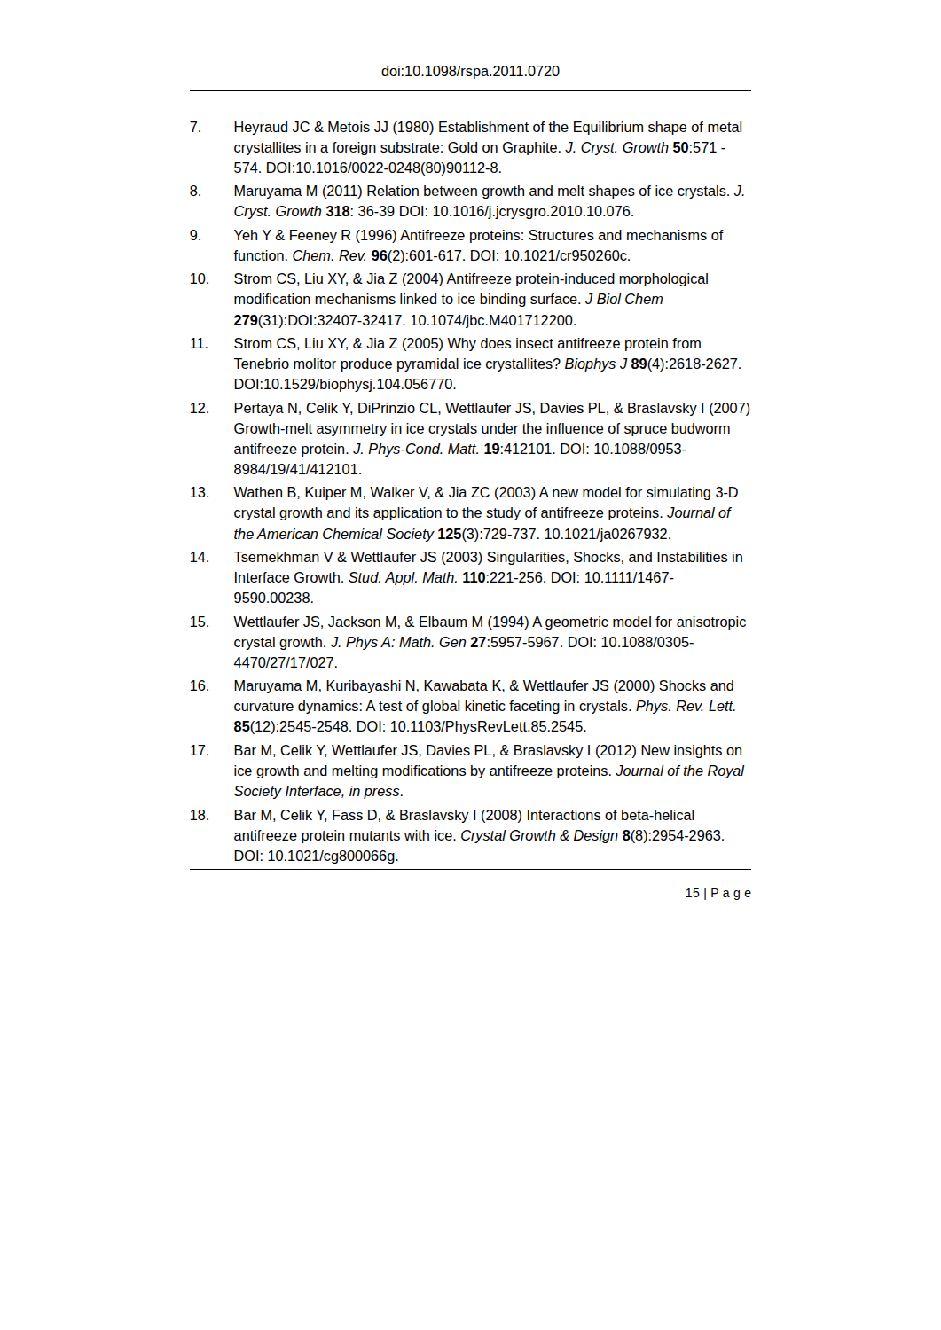doi:10.1098/rspa.2011.0720
7. Heyraud JC & Metois JJ (1980) Establishment of the Equilibrium shape of metal crystallites in a foreign substrate: Gold on Graphite. J. Cryst. Growth 50:571 - 574. DOI:10.1016/0022-0248(80)90112-8.
8. Maruyama M (2011) Relation between growth and melt shapes of ice crystals. J. Cryst. Growth 318: 36-39 DOI: 10.1016/j.jcrysgro.2010.10.076.
9. Yeh Y & Feeney R (1996) Antifreeze proteins: Structures and mechanisms of function. Chem. Rev. 96(2):601-617. DOI: 10.1021/cr950260c.
10. Strom CS, Liu XY, & Jia Z (2004) Antifreeze protein-induced morphological modification mechanisms linked to ice binding surface. J Biol Chem 279(31):DOI:32407-32417. 10.1074/jbc.M401712200.
11. Strom CS, Liu XY, & Jia Z (2005) Why does insect antifreeze protein from Tenebrio molitor produce pyramidal ice crystallites? Biophys J 89(4):2618-2627. DOI:10.1529/biophysj.104.056770.
12. Pertaya N, Celik Y, DiPrinzio CL, Wettlaufer JS, Davies PL, & Braslavsky I (2007) Growth-melt asymmetry in ice crystals under the influence of spruce budworm antifreeze protein. J. Phys-Cond. Matt. 19:412101. DOI: 10.1088/0953-8984/19/41/412101.
13. Wathen B, Kuiper M, Walker V, & Jia ZC (2003) A new model for simulating 3-D crystal growth and its application to the study of antifreeze proteins. Journal of the American Chemical Society 125(3):729-737. 10.1021/ja0267932.
14. Tsemekhman V & Wettlaufer JS (2003) Singularities, Shocks, and Instabilities in Interface Growth. Stud. Appl. Math. 110:221-256. DOI: 10.1111/1467-9590.00238.
15. Wettlaufer JS, Jackson M, & Elbaum M (1994) A geometric model for anisotropic crystal growth. J. Phys A: Math. Gen 27:5957-5967. DOI: 10.1088/0305-4470/27/17/027.
16. Maruyama M, Kuribayashi N, Kawabata K, & Wettlaufer JS (2000) Shocks and curvature dynamics: A test of global kinetic faceting in crystals. Phys. Rev. Lett. 85(12):2545-2548. DOI: 10.1103/PhysRevLett.85.2545.
17. Bar M, Celik Y, Wettlaufer JS, Davies PL, & Braslavsky I (2012) New insights on ice growth and melting modifications by antifreeze proteins. Journal of the Royal Society Interface, in press.
18. Bar M, Celik Y, Fass D, & Braslavsky I (2008) Interactions of beta-helical antifreeze protein mutants with ice. Crystal Growth & Design 8(8):2954-2963. DOI: 10.1021/cg800066g.
15 | P a g e